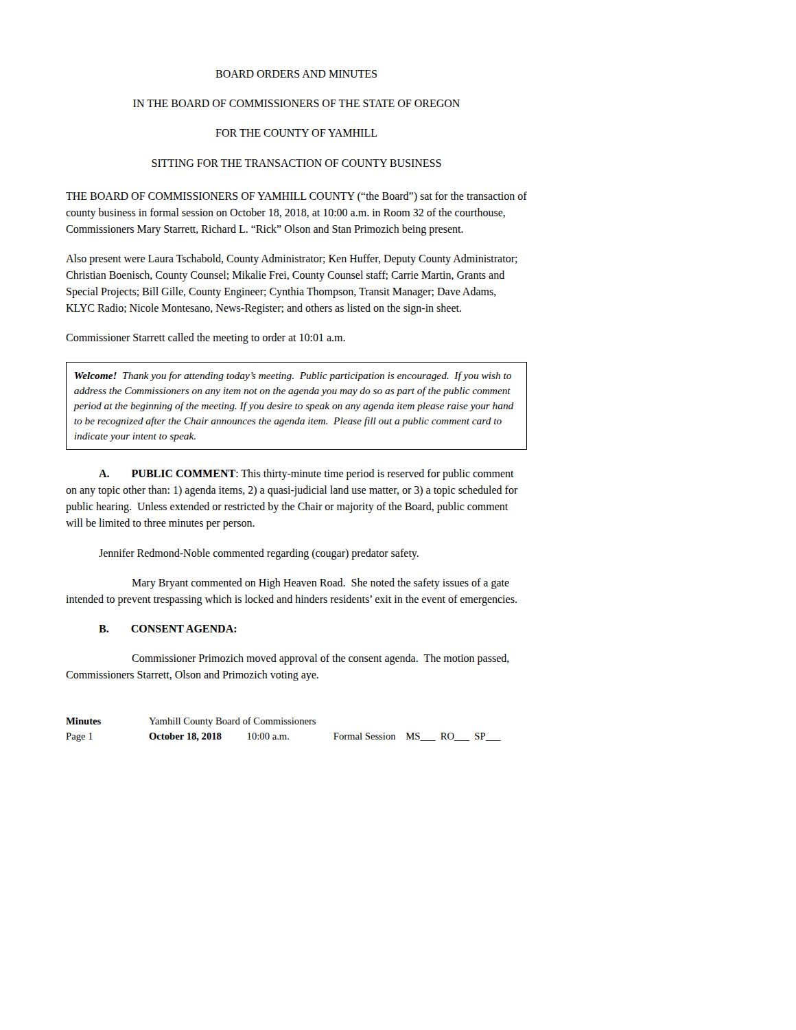BOARD ORDERS AND MINUTES
IN THE BOARD OF COMMISSIONERS OF THE STATE OF OREGON
FOR THE COUNTY OF YAMHILL
SITTING FOR THE TRANSACTION OF COUNTY BUSINESS
THE BOARD OF COMMISSIONERS OF YAMHILL COUNTY (“the Board”) sat for the transaction of county business in formal session on October 18, 2018, at 10:00 a.m. in Room 32 of the courthouse, Commissioners Mary Starrett, Richard L. “Rick” Olson and Stan Primozich being present.
Also present were Laura Tschabold, County Administrator; Ken Huffer, Deputy County Administrator; Christian Boenisch, County Counsel; Mikalie Frei, County Counsel staff; Carrie Martin, Grants and Special Projects; Bill Gille, County Engineer; Cynthia Thompson, Transit Manager; Dave Adams, KLYC Radio; Nicole Montesano, News-Register; and others as listed on the sign-in sheet.
Commissioner Starrett called the meeting to order at 10:01 a.m.
Welcome! Thank you for attending today’s meeting. Public participation is encouraged. If you wish to address the Commissioners on any item not on the agenda you may do so as part of the public comment period at the beginning of the meeting. If you desire to speak on any agenda item please raise your hand to be recognized after the Chair announces the agenda item. Please fill out a public comment card to indicate your intent to speak.
A. PUBLIC COMMENT: This thirty-minute time period is reserved for public comment on any topic other than: 1) agenda items, 2) a quasi-judicial land use matter, or 3) a topic scheduled for public hearing. Unless extended or restricted by the Chair or majority of the Board, public comment will be limited to three minutes per person.
Jennifer Redmond-Noble commented regarding (cougar) predator safety.
Mary Bryant commented on High Heaven Road. She noted the safety issues of a gate intended to prevent trespassing which is locked and hinders residents’ exit in the event of emergencies.
B. CONSENT AGENDA:
Commissioner Primozich moved approval of the consent agenda. The motion passed, Commissioners Starrett, Olson and Primozich voting aye.
| Minutes | Yamhill County Board of Commissioners | |
| Page 1 | October 18, 2018 10:00 a.m. | Formal Session MS___ RO___ SP___ |